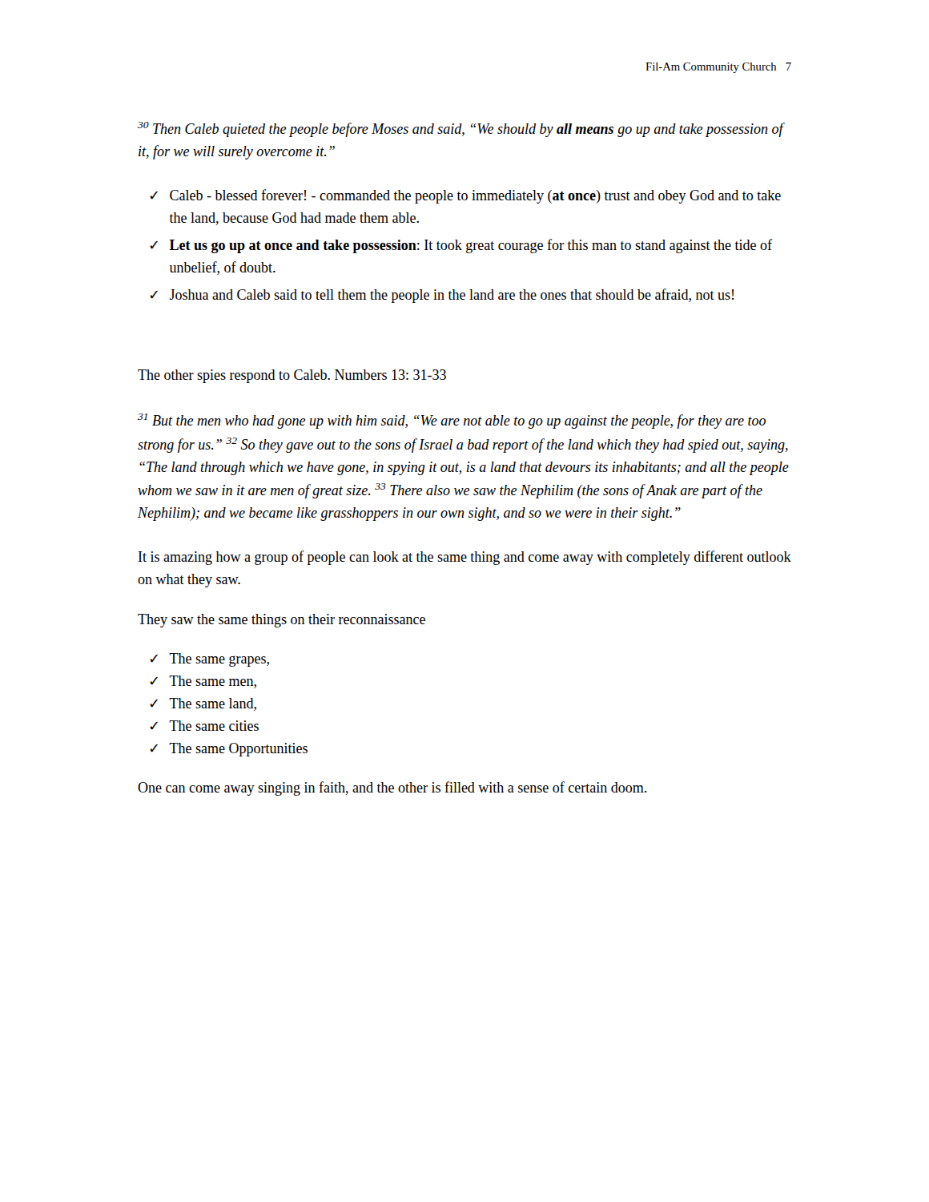Fil-Am Community Church 7
30 Then Caleb quieted the people before Moses and said, “We should by all means go up and take possession of it, for we will surely overcome it.”
Caleb - blessed forever! - commanded the people to immediately (at once) trust and obey God and to take the land, because God had made them able.
Let us go up at once and take possession: It took great courage for this man to stand against the tide of unbelief, of doubt.
Joshua and Caleb said to tell them the people in the land are the ones that should be afraid, not us!
The other spies respond to Caleb. Numbers 13: 31-33
31 But the men who had gone up with him said, “We are not able to go up against the people, for they are too strong for us.” 32 So they gave out to the sons of Israel a bad report of the land which they had spied out, saying, “The land through which we have gone, in spying it out, is a land that devours its inhabitants; and all the people whom we saw in it are men of great size. 33 There also we saw the Nephilim (the sons of Anak are part of the Nephilim); and we became like grasshoppers in our own sight, and so we were in their sight.”
It is amazing how a group of people can look at the same thing and come away with completely different outlook on what they saw.
They saw the same things on their reconnaissance
The same grapes,
The same men,
The same land,
The same cities
The same Opportunities
One can come away singing in faith, and the other is filled with a sense of certain doom.